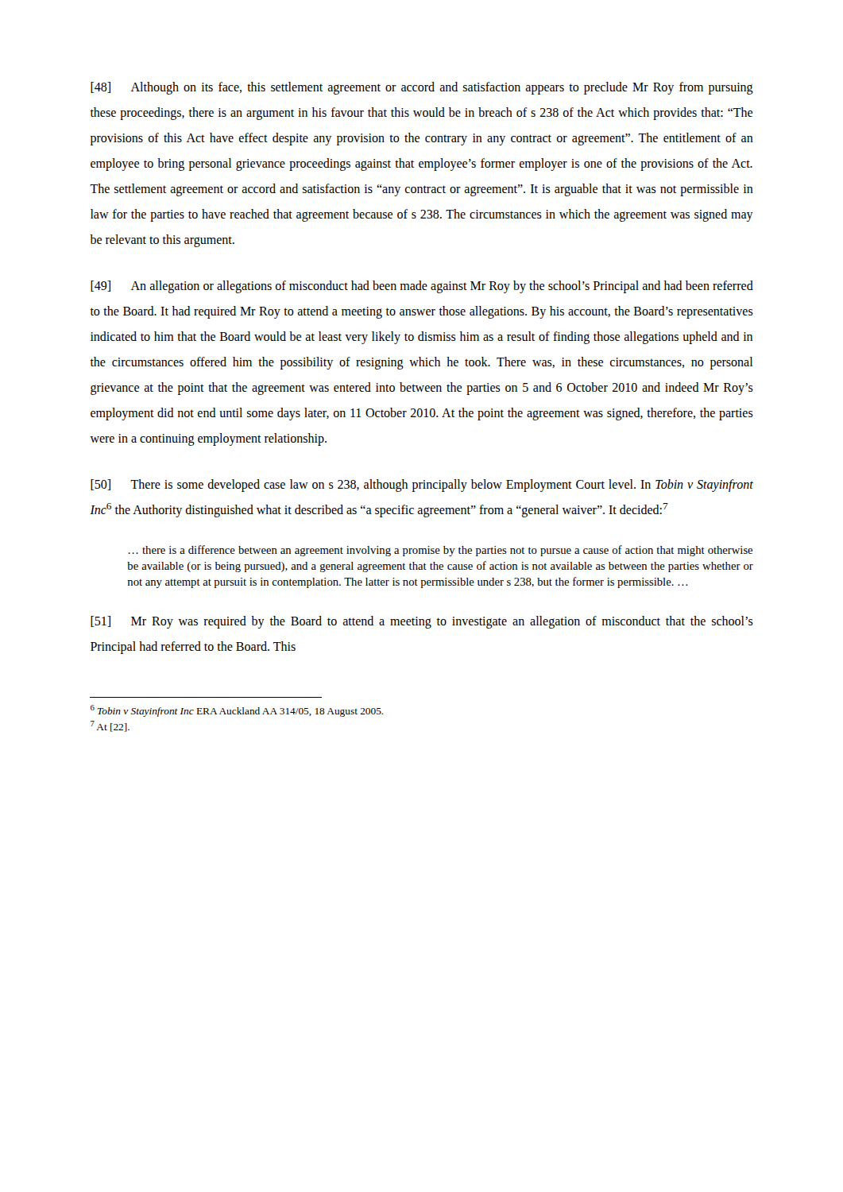[48] Although on its face, this settlement agreement or accord and satisfaction appears to preclude Mr Roy from pursuing these proceedings, there is an argument in his favour that this would be in breach of s 238 of the Act which provides that: “The provisions of this Act have effect despite any provision to the contrary in any contract or agreement”. The entitlement of an employee to bring personal grievance proceedings against that employee’s former employer is one of the provisions of the Act. The settlement agreement or accord and satisfaction is “any contract or agreement”. It is arguable that it was not permissible in law for the parties to have reached that agreement because of s 238. The circumstances in which the agreement was signed may be relevant to this argument.
[49] An allegation or allegations of misconduct had been made against Mr Roy by the school’s Principal and had been referred to the Board. It had required Mr Roy to attend a meeting to answer those allegations. By his account, the Board’s representatives indicated to him that the Board would be at least very likely to dismiss him as a result of finding those allegations upheld and in the circumstances offered him the possibility of resigning which he took. There was, in these circumstances, no personal grievance at the point that the agreement was entered into between the parties on 5 and 6 October 2010 and indeed Mr Roy’s employment did not end until some days later, on 11 October 2010. At the point the agreement was signed, therefore, the parties were in a continuing employment relationship.
[50] There is some developed case law on s 238, although principally below Employment Court level. In Tobin v Stayinfront Inc6 the Authority distinguished what it described as “a specific agreement” from a “general waiver”. It decided:7
… there is a difference between an agreement involving a promise by the parties not to pursue a cause of action that might otherwise be available (or is being pursued), and a general agreement that the cause of action is not available as between the parties whether or not any attempt at pursuit is in contemplation. The latter is not permissible under s 238, but the former is permissible. …
[51] Mr Roy was required by the Board to attend a meeting to investigate an allegation of misconduct that the school’s Principal had referred to the Board. This
6 Tobin v Stayinfront Inc ERA Auckland AA 314/05, 18 August 2005.
7 At [22].